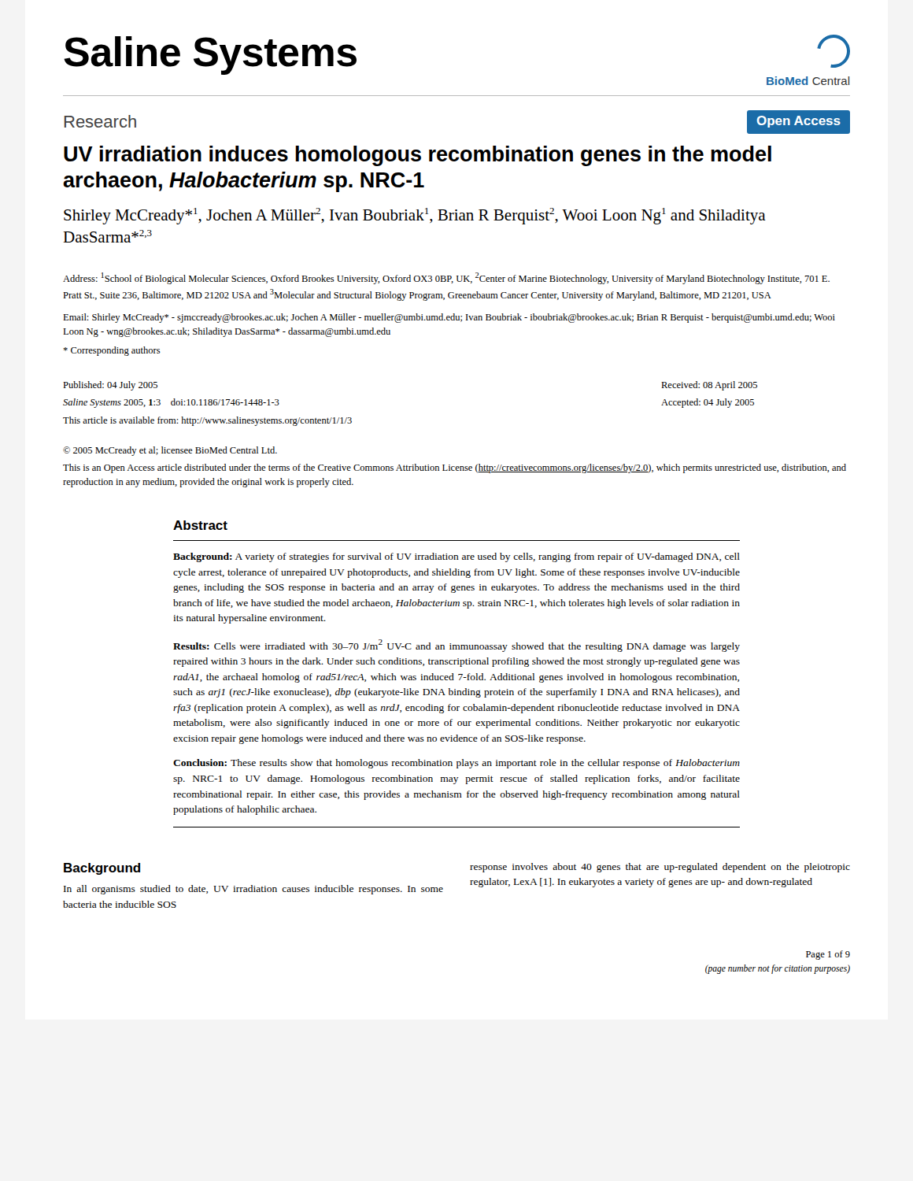Saline Systems
BioMed Central
Research Open Access
UV irradiation induces homologous recombination genes in the model archaeon, Halobacterium sp. NRC-1
Shirley McCready*1, Jochen A Müller2, Ivan Boubriak1, Brian R Berquist2, Wooi Loon Ng1 and Shiladitya DasSarma*2,3
Address: 1School of Biological Molecular Sciences, Oxford Brookes University, Oxford OX3 0BP, UK, 2Center of Marine Biotechnology, University of Maryland Biotechnology Institute, 701 E. Pratt St., Suite 236, Baltimore, MD 21202 USA and 3Molecular and Structural Biology Program, Greenebaum Cancer Center, University of Maryland, Baltimore, MD 21201, USA
Email: Shirley McCready* - sjmccready@brookes.ac.uk; Jochen A Müller - mueller@umbi.umd.edu; Ivan Boubriak - iboubriak@brookes.ac.uk; Brian R Berquist - berquist@umbi.umd.edu; Wooi Loon Ng - wng@brookes.ac.uk; Shiladitya DasSarma* - dassarma@umbi.umd.edu
* Corresponding authors
Published: 04 July 2005
Saline Systems 2005, 1:3 doi:10.1186/1746-1448-1-3
This article is available from: http://www.salinesystems.org/content/1/1/3
Received: 08 April 2005
Accepted: 04 July 2005
© 2005 McCready et al; licensee BioMed Central Ltd.
This is an Open Access article distributed under the terms of the Creative Commons Attribution License (http://creativecommons.org/licenses/by/2.0), which permits unrestricted use, distribution, and reproduction in any medium, provided the original work is properly cited.
Abstract
Background: A variety of strategies for survival of UV irradiation are used by cells, ranging from repair of UV-damaged DNA, cell cycle arrest, tolerance of unrepaired UV photoproducts, and shielding from UV light. Some of these responses involve UV-inducible genes, including the SOS response in bacteria and an array of genes in eukaryotes. To address the mechanisms used in the third branch of life, we have studied the model archaeon, Halobacterium sp. strain NRC-1, which tolerates high levels of solar radiation in its natural hypersaline environment.
Results: Cells were irradiated with 30–70 J/m2 UV-C and an immunoassay showed that the resulting DNA damage was largely repaired within 3 hours in the dark. Under such conditions, transcriptional profiling showed the most strongly up-regulated gene was radA1, the archaeal homolog of rad51/recA, which was induced 7-fold. Additional genes involved in homologous recombination, such as arj1 (recJ-like exonuclease), dbp (eukaryote-like DNA binding protein of the superfamily I DNA and RNA helicases), and rfa3 (replication protein A complex), as well as nrdJ, encoding for cobalamin-dependent ribonucleotide reductase involved in DNA metabolism, were also significantly induced in one or more of our experimental conditions. Neither prokaryotic nor eukaryotic excision repair gene homologs were induced and there was no evidence of an SOS-like response.
Conclusion: These results show that homologous recombination plays an important role in the cellular response of Halobacterium sp. NRC-1 to UV damage. Homologous recombination may permit rescue of stalled replication forks, and/or facilitate recombinational repair. In either case, this provides a mechanism for the observed high-frequency recombination among natural populations of halophilic archaea.
Background
In all organisms studied to date, UV irradiation causes inducible responses. In some bacteria the inducible SOS
response involves about 40 genes that are up-regulated dependent on the pleiotropic regulator, LexA [1]. In eukaryotes a variety of genes are up- and down-regulated
Page 1 of 9
(page number not for citation purposes)